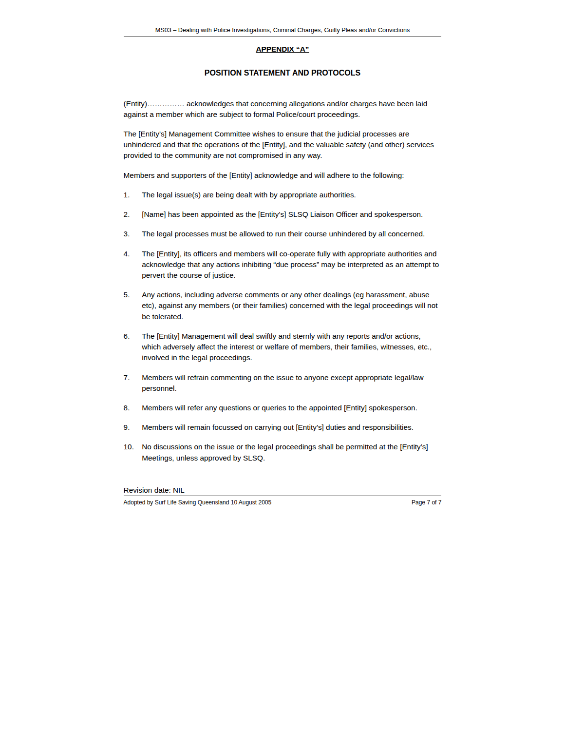MS03 – Dealing with Police Investigations, Criminal Charges, Guilty Pleas and/or Convictions
APPENDIX “A”
POSITION STATEMENT AND PROTOCOLS
(Entity)…………… acknowledges that concerning allegations and/or charges have been laid against a member which are subject to formal Police/court proceedings.
The [Entity’s] Management Committee wishes to ensure that the judicial processes are unhindered and that the operations of the [Entity], and the valuable safety (and other) services provided to the community are not compromised in any way.
Members and supporters of the [Entity] acknowledge and will adhere to the following:
The legal issue(s) are being dealt with by appropriate authorities.
[Name] has been appointed as the [Entity’s] SLSQ Liaison Officer and spokesperson.
The legal processes must be allowed to run their course unhindered by all concerned.
The [Entity], its officers and members will co-operate fully with appropriate authorities and acknowledge that any actions inhibiting “due process” may be interpreted as an attempt to pervert the course of justice.
Any actions, including adverse comments or any other dealings (eg harassment, abuse etc), against any members (or their families) concerned with the legal proceedings will not be tolerated.
The [Entity] Management will deal swiftly and sternly with any reports and/or actions, which adversely affect the interest or welfare of members, their families, witnesses, etc., involved in the legal proceedings.
Members will refrain commenting on the issue to anyone except appropriate legal/law personnel.
Members will refer any questions or queries to the appointed [Entity] spokesperson.
Members will remain focussed on carrying out [Entity’s] duties and responsibilities.
No discussions on the issue or the legal proceedings shall be permitted at the [Entity’s] Meetings, unless approved by SLSQ.
Revision date: NIL
Adopted by Surf Life Saving Queensland 10 August 2005 Page 7 of 7